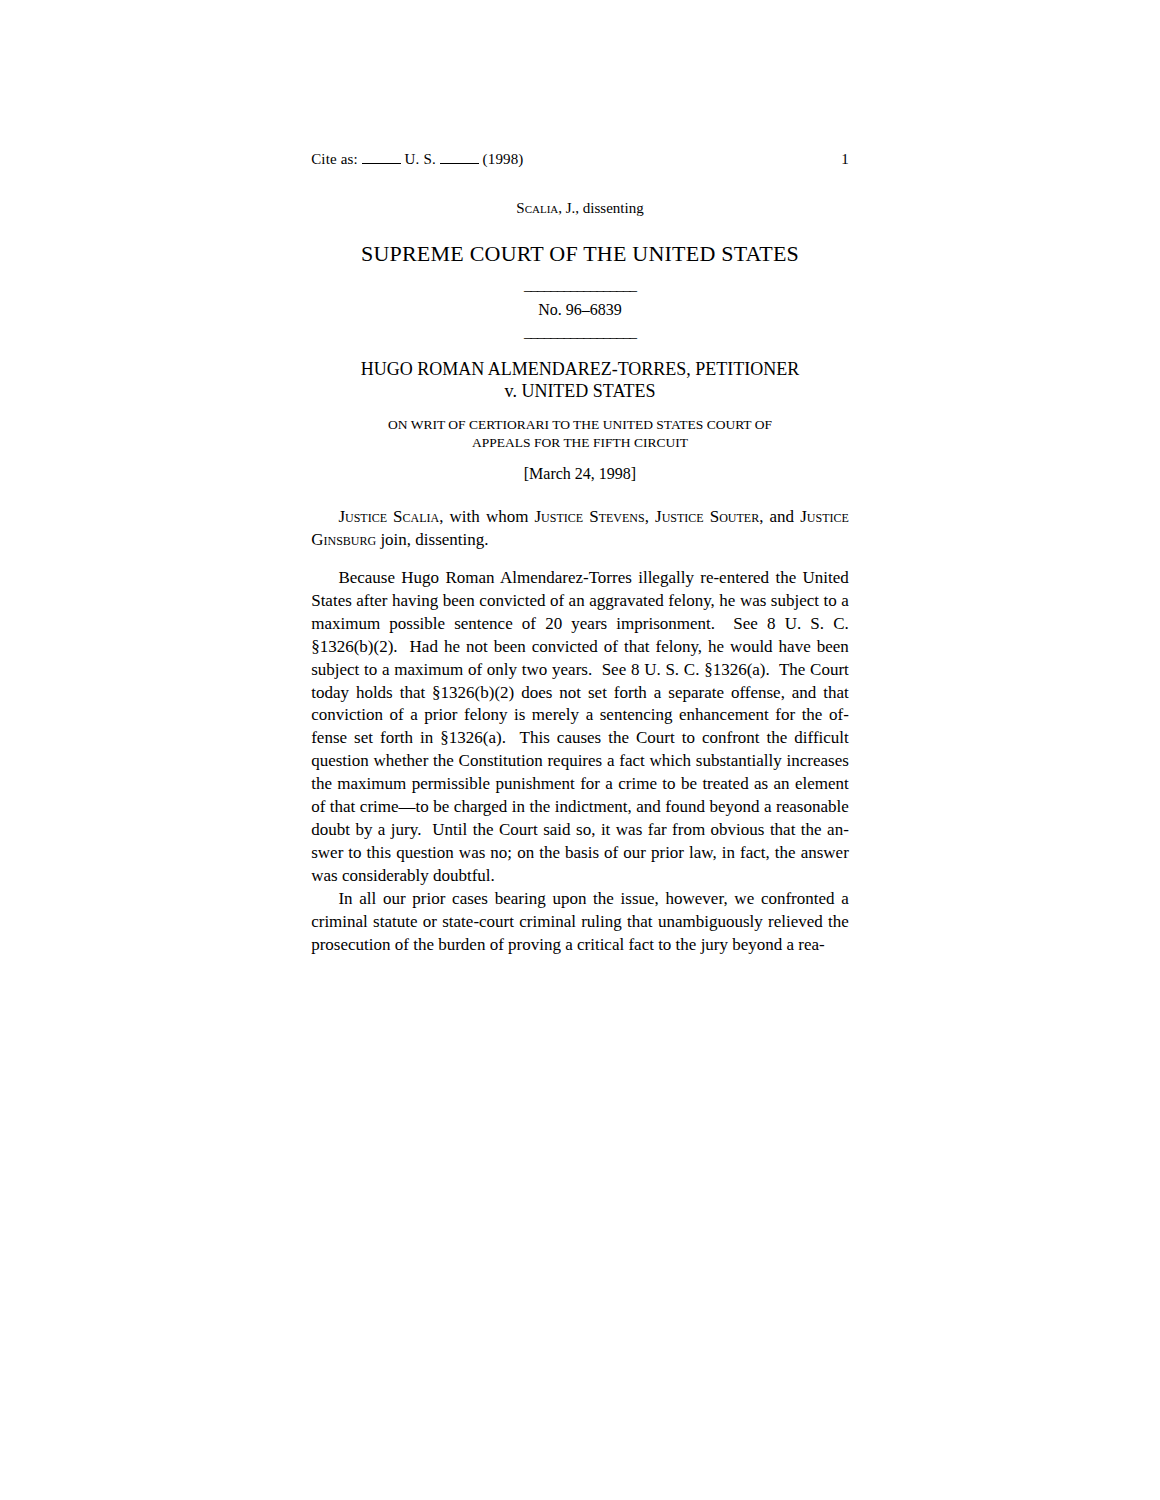Cite as: U. S. (1998) 1
Scalia, J., dissenting
SUPREME COURT OF THE UNITED STATES
_________________
No. 96–6839
_________________
HUGO ROMAN ALMENDAREZ-TORRES, PETITIONER v. UNITED STATES
ON WRIT OF CERTIORARI TO THE UNITED STATES COURT OF
APPEALS FOR THE FIFTH CIRCUIT
[March 24, 1998]
Justice Scalia, with whom Justice Stevens, Justice Souter, and Justice Ginsburg join, dissenting.
Because Hugo Roman Almendarez-Torres illegally re-entered the United States after having been convicted of an aggravated felony, he was subject to a maximum possible sentence of 20 years imprisonment. See 8 U. S. C. §1326(b)(2). Had he not been convicted of that felony, he would have been subject to a maximum of only two years. See 8 U. S. C. §1326(a). The Court today holds that §1326(b)(2) does not set forth a separate offense, and that conviction of a prior felony is merely a sentencing enhancement for the offense set forth in §1326(a). This causes the Court to confront the difficult question whether the Constitution requires a fact which substantially increases the maximum permissible punishment for a crime to be treated as an element of that crime—to be charged in the indictment, and found beyond a reasonable doubt by a jury. Until the Court said so, it was far from obvious that the answer to this question was no; on the basis of our prior law, in fact, the answer was considerably doubtful.
In all our prior cases bearing upon the issue, however, we confronted a criminal statute or state-court criminal ruling that unambiguously relieved the prosecution of the burden of proving a critical fact to the jury beyond a rea-